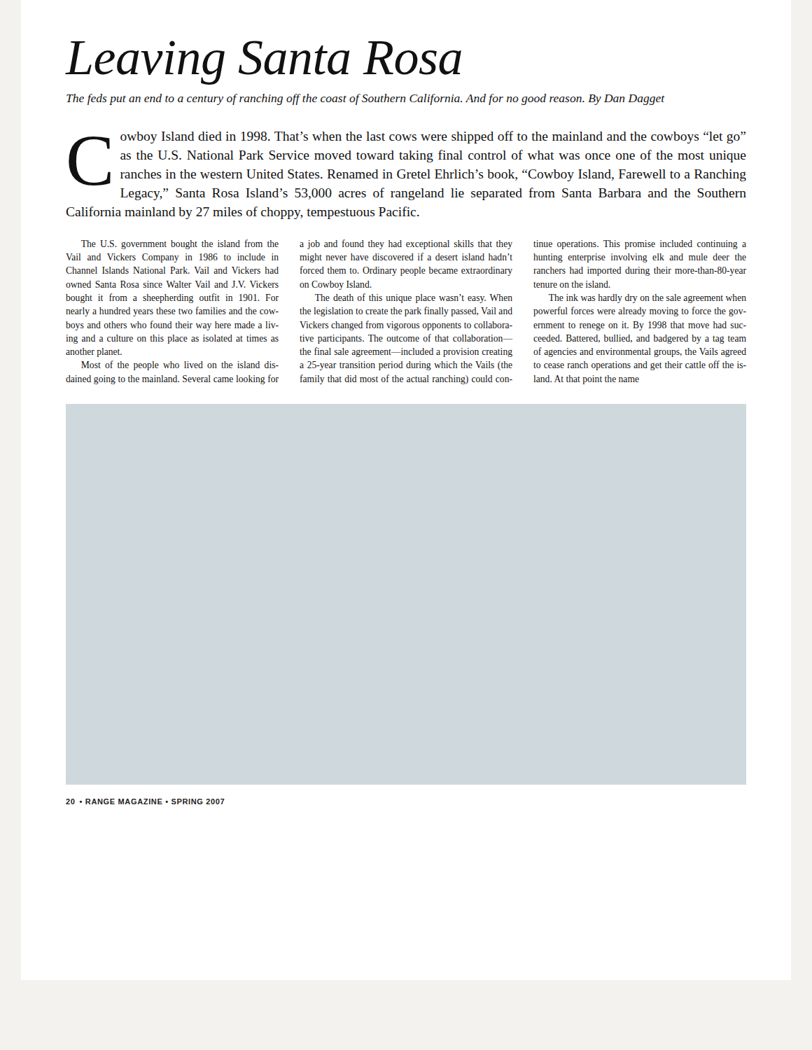Leaving Santa Rosa
The feds put an end to a century of ranching off the coast of Southern California. And for no good reason. By Dan Dagget
Cowboy Island died in 1998. That’s when the last cows were shipped off to the mainland and the cowboys “let go” as the U.S. National Park Service moved toward taking final control of what was once one of the most unique ranches in the western United States. Renamed in Gretel Ehrlich’s book, “Cowboy Island, Farewell to a Ranching Legacy,” Santa Rosa Island’s 53,000 acres of rangeland lie separated from Santa Barbara and the Southern California mainland by 27 miles of choppy, tempestuous Pacific.
The U.S. government bought the island from the Vail and Vickers Company in 1986 to include in Channel Islands National Park. Vail and Vickers had owned Santa Rosa since Walter Vail and J.V. Vickers bought it from a sheepherding outfit in 1901. For nearly a hundred years these two families and the cowboys and others who found their way here made a living and a culture on this place as isolated at times as another planet.
Most of the people who lived on the island disdained going to the mainland. Several came looking for a job and found they had exceptional skills that they might never have discovered if a desert island hadn’t forced them to. Ordinary people became extraordinary on Cowboy Island.
The death of this unique place wasn’t easy. When the legislation to create the park finally passed, Vail and Vickers changed from vigorous opponents to collaborative participants. The outcome of that collaboration—the final sale agreement—included a provision creating a 25-year transition period during which the Vails (the family that did most of the actual ranching) could continue operations. This promise included continuing a hunting enterprise involving elk and mule deer the ranchers had imported during their more-than-80-year tenure on the island.
The ink was hardly dry on the sale agreement when powerful forces were already moving to force the government to renege on it. By 1998 that move had succeeded. Battered, bullied, and badgered by a tag team of agencies and environmental groups, the Vails agreed to cease ranch operations and get their cattle off the island. At that point the name
20• RANGE MAGAZINE • SPRING 2007